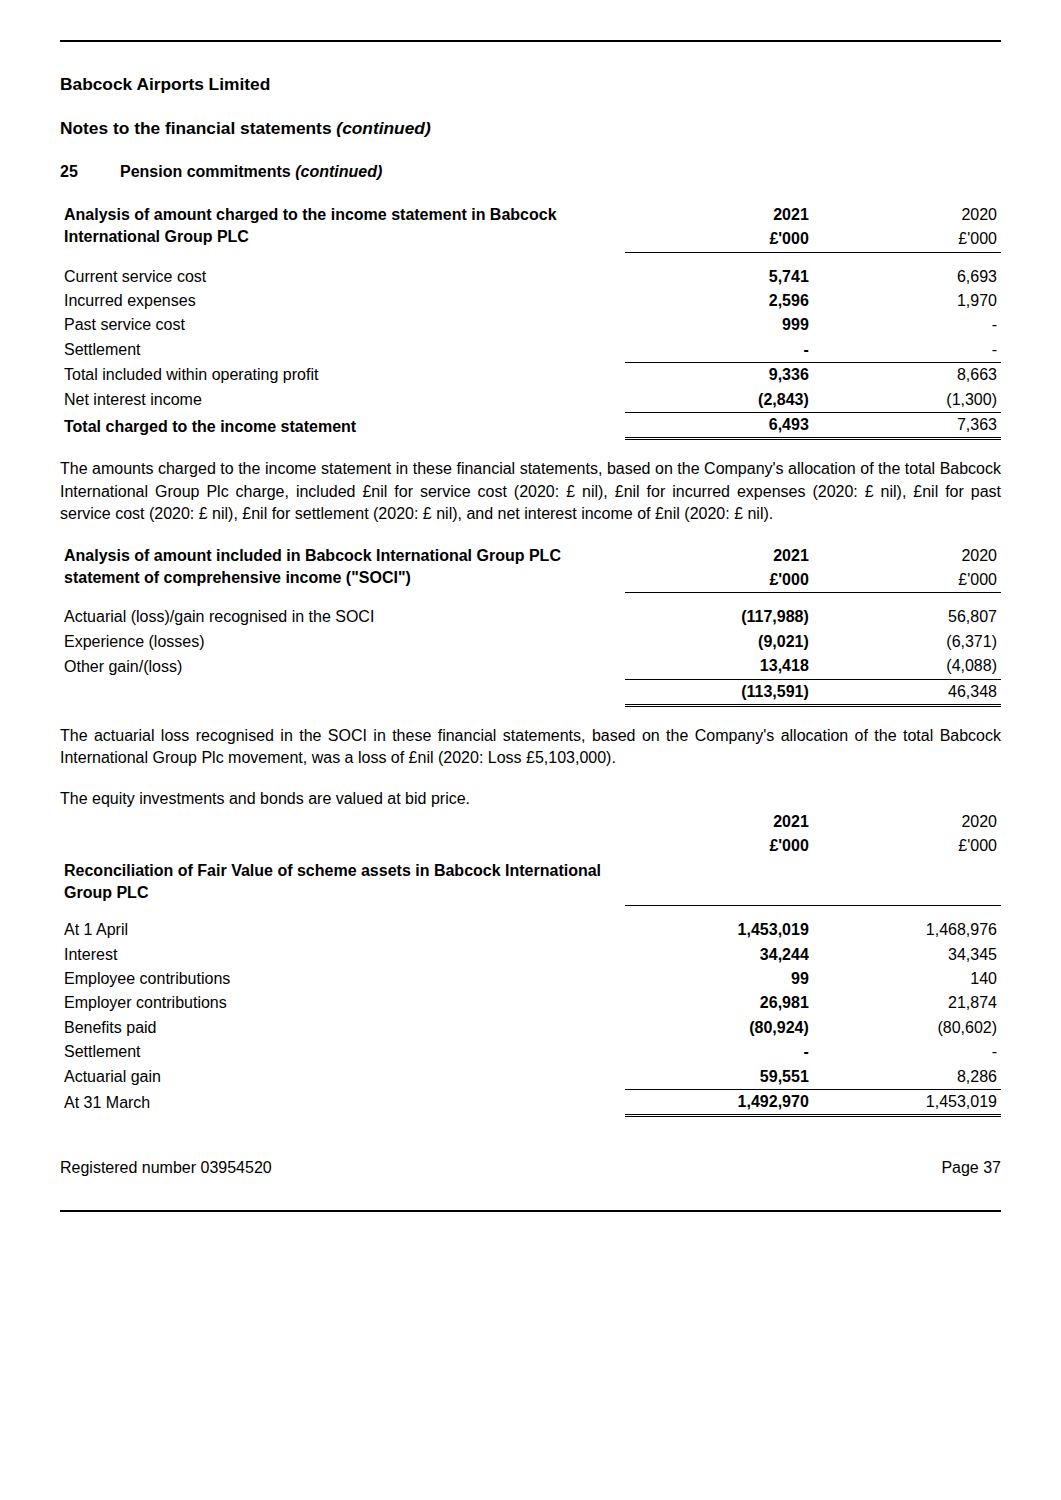Babcock Airports Limited
Notes to the financial statements (continued)
25 Pension commitments (continued)
| Analysis of amount charged to the income statement in Babcock International Group PLC | 2021 | 2020 |
| £'000 | £'000 |
| Current service cost | 5,741 | 6,693 |
| Incurred expenses | 2,596 | 1,970 |
| Past service cost | 999 | - |
| Settlement | - | - |
| Total included within operating profit | 9,336 | 8,663 |
| Net interest income | (2,843) | (1,300) |
| Total charged to the income statement | 6,493 | 7,363 |
The amounts charged to the income statement in these financial statements, based on the Company's allocation of the total Babcock International Group Plc charge, included £nil for service cost (2020: £ nil), £nil for incurred expenses (2020: £ nil), £nil for past service cost (2020: £ nil), £nil for settlement (2020: £ nil), and net interest income of £nil (2020: £ nil).
| Analysis of amount included in Babcock International Group PLC statement of comprehensive income ("SOCI") | 2021 | 2020 |
| £'000 | £'000 |
| Actuarial (loss)/gain recognised in the SOCI | (117,988) | 56,807 |
| Experience (losses) | (9,021) | (6,371) |
| Other gain/(loss) | 13,418 | (4,088) |
| | (113,591) | 46,348 |
The actuarial loss recognised in the SOCI in these financial statements, based on the Company's allocation of the total Babcock International Group Plc movement, was a loss of £nil (2020: Loss £5,103,000).
The equity investments and bonds are valued at bid price.
| | 2021 | 2020 |
| | £'000 | £'000 |
| Reconciliation of Fair Value of scheme assets in Babcock International Group PLC | | |
| At 1 April | 1,453,019 | 1,468,976 |
| Interest | 34,244 | 34,345 |
| Employee contributions | 99 | 140 |
| Employer contributions | 26,981 | 21,874 |
| Benefits paid | (80,924) | (80,602) |
| Settlement | - | - |
| Actuarial gain | 59,551 | 8,286 |
| At 31 March | 1,492,970 | 1,453,019 |
Registered number 03954520
Page 37